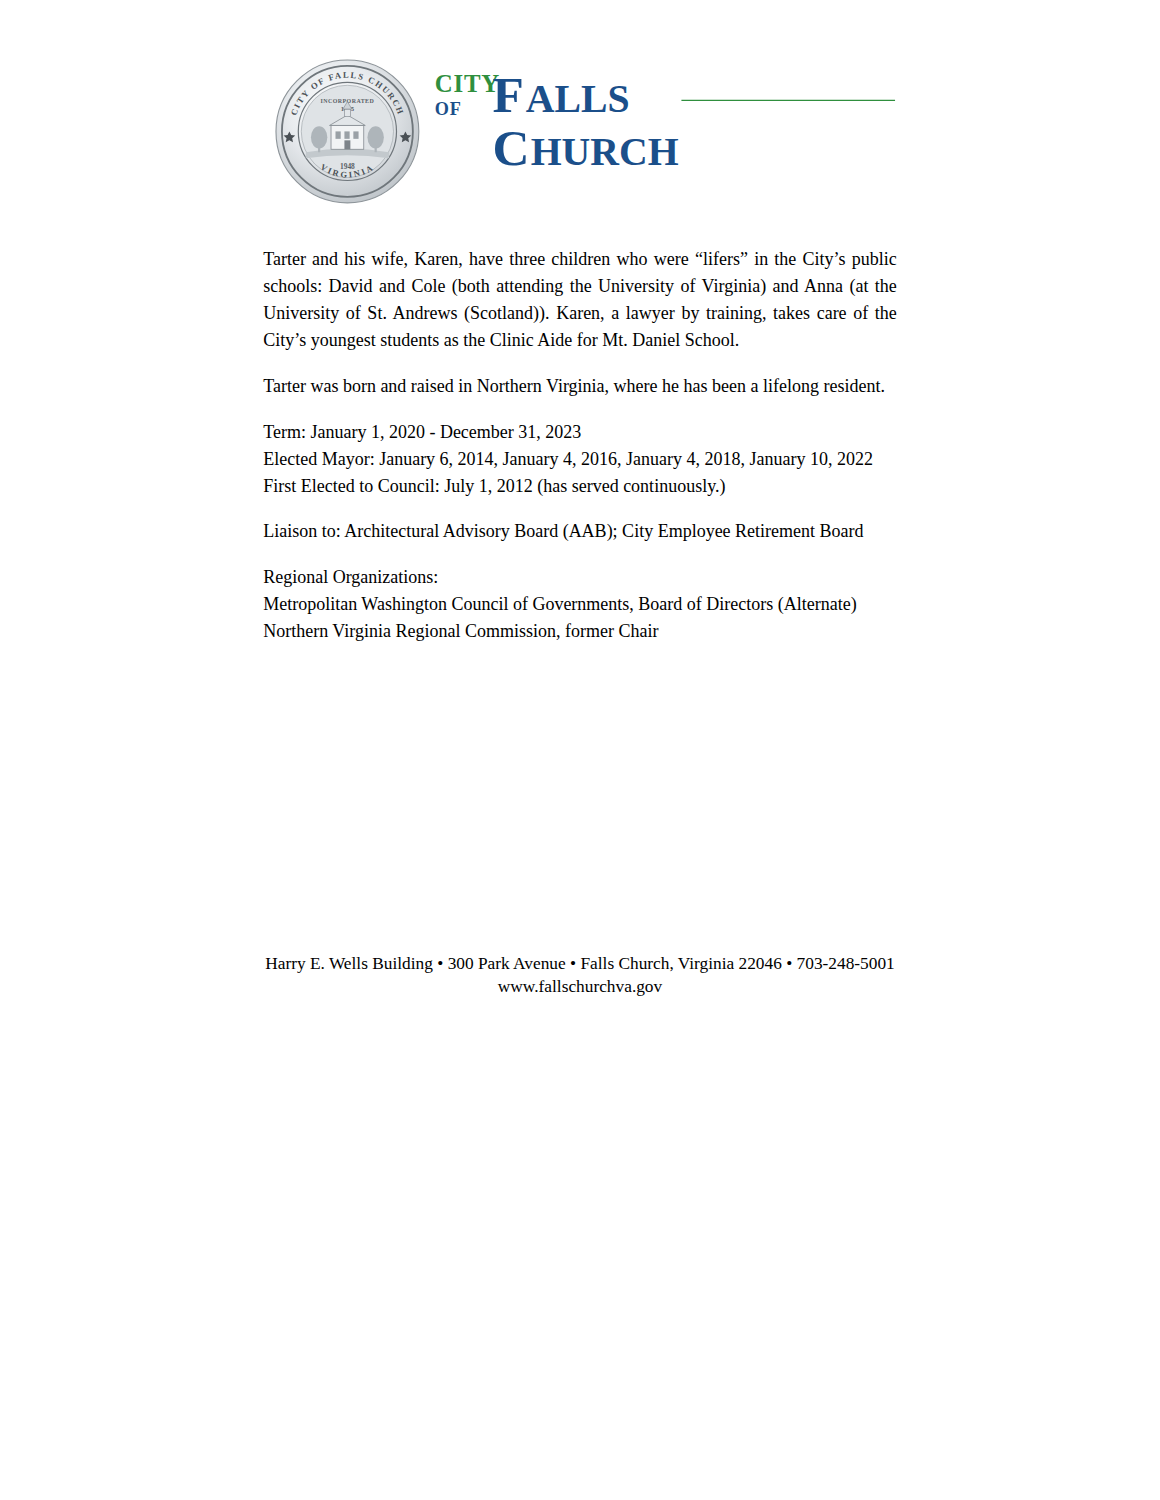CITY OF FALLS CHURCH VIRGINIA INCORPORATED 1875 1948
CITY OF F ALLS C HURCH
Tarter and his wife, Karen, have three children who were “lifers” in the City’s public schools: David and Cole (both attending the University of Virginia) and Anna (at the University of St. Andrews (Scotland)). Karen, a lawyer by training, takes care of the City’s youngest students as the Clinic Aide for Mt. Daniel School.
Tarter was born and raised in Northern Virginia, where he has been a lifelong resident.
Term: January 1, 2020 - December 31, 2023 Elected Mayor: January 6, 2014, January 4, 2016, January 4, 2018, January 10, 2022 First Elected to Council: July 1, 2012 (has served continuously.)
Liaison to: Architectural Advisory Board (AAB); City Employee Retirement Board
Regional Organizations: Metropolitan Washington Council of Governments, Board of Directors (Alternate) Northern Virginia Regional Commission, former Chair
Harry E. Wells Building • 300 Park Avenue • Falls Church, Virginia 22046 • 703-248-5001 www.fallschurchva.gov